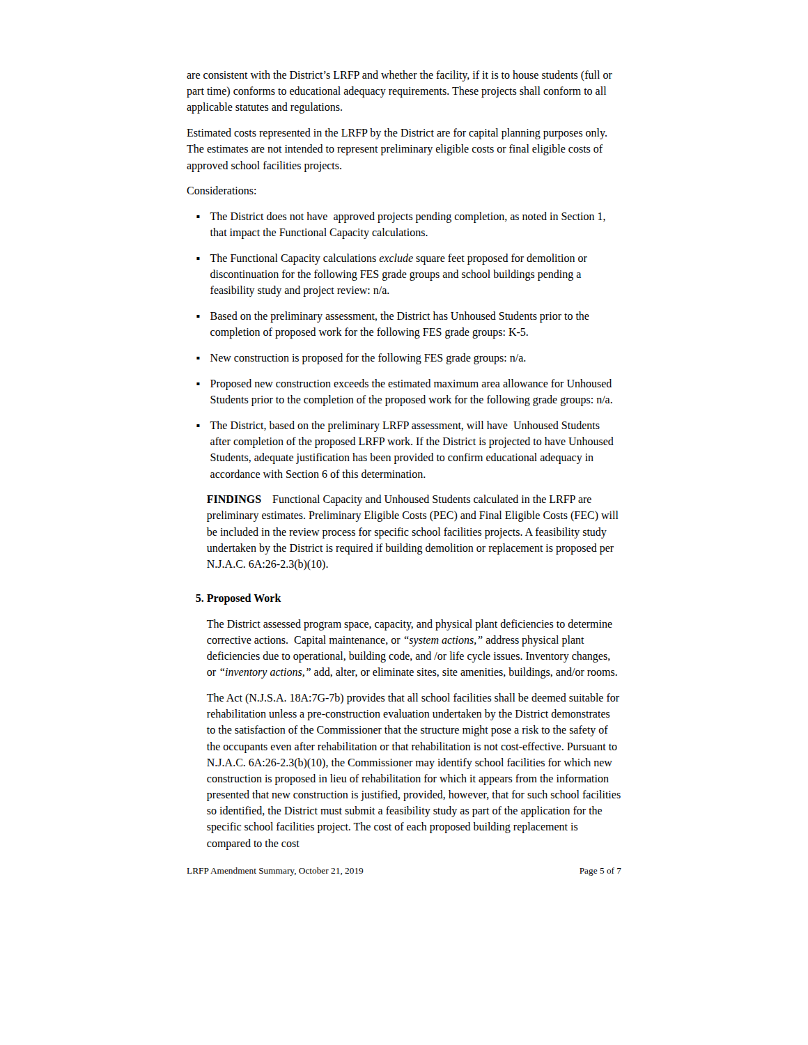are consistent with the District’s LRFP and whether the facility, if it is to house students (full or part time) conforms to educational adequacy requirements. These projects shall conform to all applicable statutes and regulations.
Estimated costs represented in the LRFP by the District are for capital planning purposes only. The estimates are not intended to represent preliminary eligible costs or final eligible costs of approved school facilities projects.
Considerations:
The District does not have approved projects pending completion, as noted in Section 1, that impact the Functional Capacity calculations.
The Functional Capacity calculations exclude square feet proposed for demolition or discontinuation for the following FES grade groups and school buildings pending a feasibility study and project review: n/a.
Based on the preliminary assessment, the District has Unhoused Students prior to the completion of proposed work for the following FES grade groups: K-5.
New construction is proposed for the following FES grade groups: n/a.
Proposed new construction exceeds the estimated maximum area allowance for Unhoused Students prior to the completion of the proposed work for the following grade groups: n/a.
The District, based on the preliminary LRFP assessment, will have Unhoused Students after completion of the proposed LRFP work. If the District is projected to have Unhoused Students, adequate justification has been provided to confirm educational adequacy in accordance with Section 6 of this determination.
FINDINGS Functional Capacity and Unhoused Students calculated in the LRFP are preliminary estimates. Preliminary Eligible Costs (PEC) and Final Eligible Costs (FEC) will be included in the review process for specific school facilities projects. A feasibility study undertaken by the District is required if building demolition or replacement is proposed per N.J.A.C. 6A:26-2.3(b)(10).
Proposed Work
The District assessed program space, capacity, and physical plant deficiencies to determine corrective actions. Capital maintenance, or “system actions,” address physical plant deficiencies due to operational, building code, and /or life cycle issues. Inventory changes, or “inventory actions,” add, alter, or eliminate sites, site amenities, buildings, and/or rooms.
The Act (N.J.S.A. 18A:7G-7b) provides that all school facilities shall be deemed suitable for rehabilitation unless a pre-construction evaluation undertaken by the District demonstrates to the satisfaction of the Commissioner that the structure might pose a risk to the safety of the occupants even after rehabilitation or that rehabilitation is not cost-effective. Pursuant to N.J.A.C. 6A:26-2.3(b)(10), the Commissioner may identify school facilities for which new construction is proposed in lieu of rehabilitation for which it appears from the information presented that new construction is justified, provided, however, that for such school facilities so identified, the District must submit a feasibility study as part of the application for the specific school facilities project. The cost of each proposed building replacement is compared to the cost
LRFP Amendment Summary, October 21, 2019 Page 5 of 7